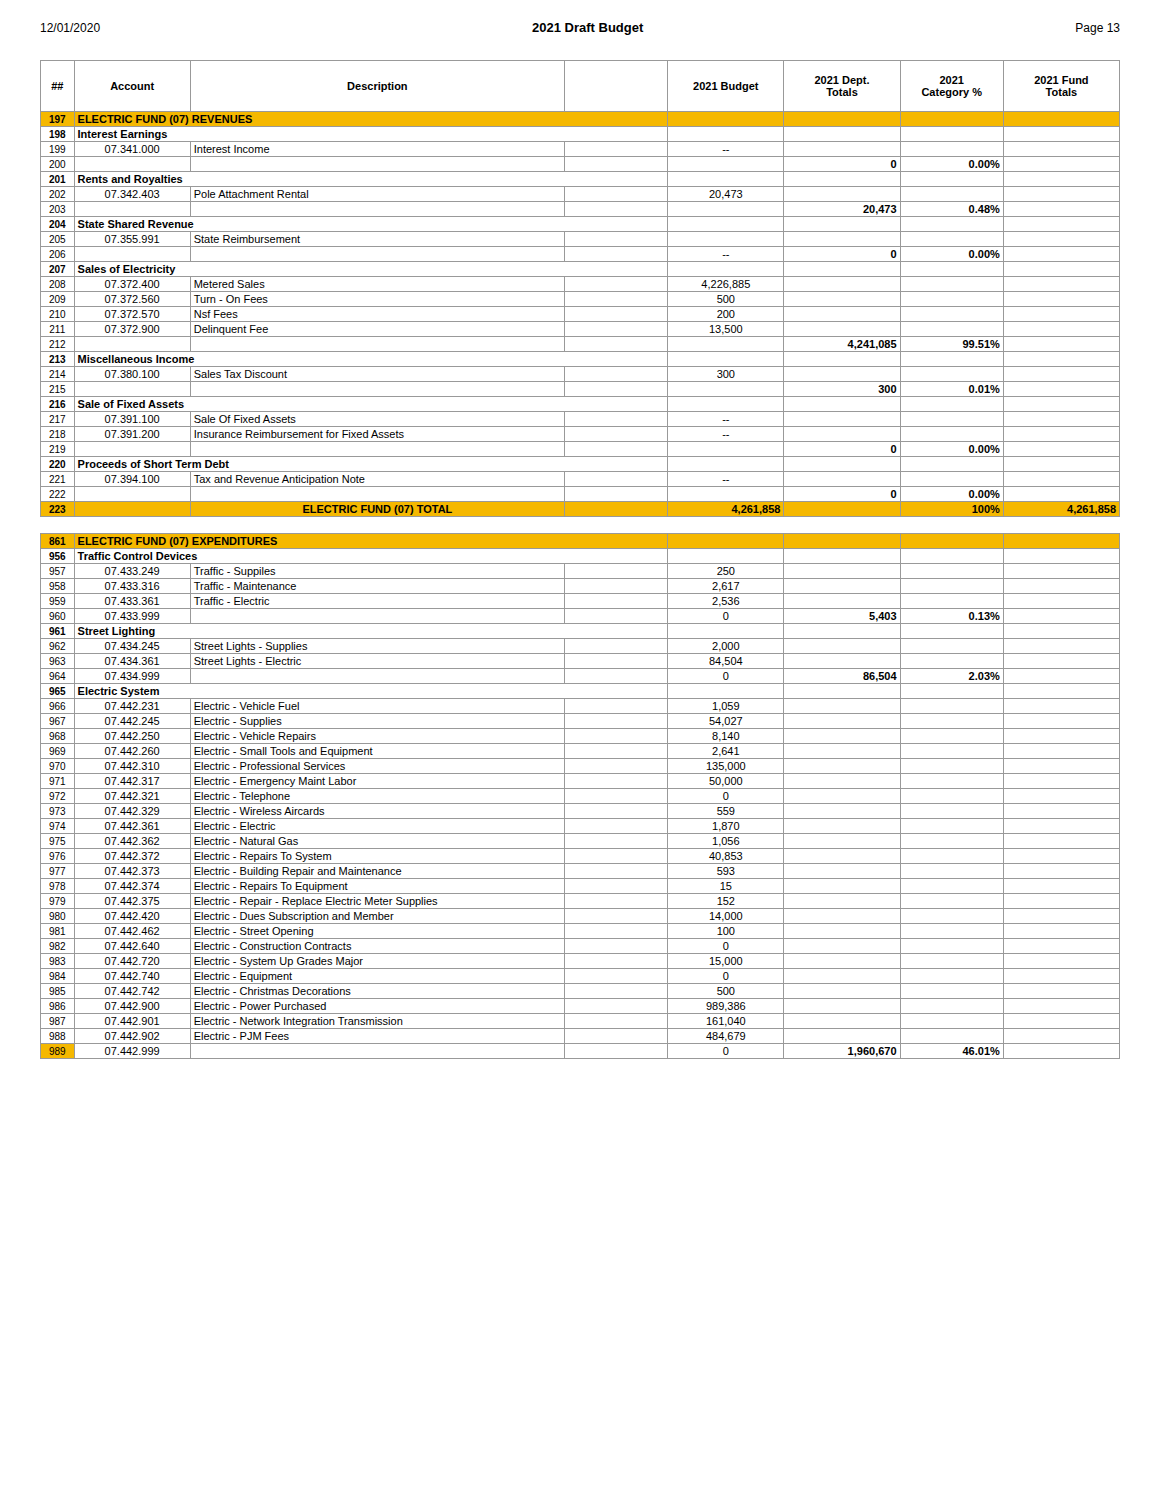12/01/2020
2021 Draft Budget
Page 13
| ## | Account | Description | | 2021 Budget | 2021 Dept. Totals | 2021 Category % | 2021 Fund Totals |
| --- | --- | --- | --- | --- | --- | --- | --- |
| 197 | ELECTRIC FUND (07) REVENUES | | | | |
| 198 | Interest Earnings | | | | |
| 199 | 07.341.000 | Interest Income | | -- | | | |
| 200 | | | | | 0 | 0.00% | |
| 201 | Rents and Royalties | | | | |
| 202 | 07.342.403 | Pole Attachment Rental | | 20,473 | | | |
| 203 | | | | | 20,473 | 0.48% | |
| 204 | State Shared Revenue | | | | |
| 205 | 07.355.991 | State Reimbursement | | | | | |
| 206 | | | | -- | 0 | 0.00% | |
| 207 | Sales of Electricity | | | | |
| 208 | 07.372.400 | Metered Sales | | 4,226,885 | | | |
| 209 | 07.372.560 | Turn - On Fees | | 500 | | | |
| 210 | 07.372.570 | Nsf Fees | | 200 | | | |
| 211 | 07.372.900 | Delinquent Fee | | 13,500 | | | |
| 212 | | | | | 4,241,085 | 99.51% | |
| 213 | Miscellaneous Income | | | | |
| 214 | 07.380.100 | Sales Tax Discount | | 300 | | | |
| 215 | | | | | 300 | 0.01% | |
| 216 | Sale of Fixed Assets | | | | |
| 217 | 07.391.100 | Sale Of Fixed Assets | | -- | | | |
| 218 | 07.391.200 | Insurance Reimbursement for Fixed Assets | | -- | | | |
| 219 | | | | | 0 | 0.00% | |
| 220 | Proceeds of Short Term Debt | | | | |
| 221 | 07.394.100 | Tax and Revenue Anticipation Note | | -- | | | |
| 222 | | | | | 0 | 0.00% | |
| 223 | | ELECTRIC FUND (07) TOTAL | | 4,261,858 | | 100% | 4,261,858 |
| 861 | ELECTRIC FUND (07) EXPENDITURES | | | | |
| 956 | Traffic Control Devices | | | | |
| 957 | 07.433.249 | Traffic - Suppiles | | 250 | | | |
| 958 | 07.433.316 | Traffic - Maintenance | | 2,617 | | | |
| 959 | 07.433.361 | Traffic - Electric | | 2,536 | | | |
| 960 | 07.433.999 | | | 0 | 5,403 | 0.13% | |
| 961 | Street Lighting | | | | |
| 962 | 07.434.245 | Street Lights - Supplies | | 2,000 | | | |
| 963 | 07.434.361 | Street Lights - Electric | | 84,504 | | | |
| 964 | 07.434.999 | | | 0 | 86,504 | 2.03% | |
| 965 | Electric System | | | | |
| 966 | 07.442.231 | Electric - Vehicle Fuel | | 1,059 | | | |
| 967 | 07.442.245 | Electric - Supplies | | 54,027 | | | |
| 968 | 07.442.250 | Electric - Vehicle Repairs | | 8,140 | | | |
| 969 | 07.442.260 | Electric - Small Tools and Equipment | | 2,641 | | | |
| 970 | 07.442.310 | Electric - Professional Services | | 135,000 | | | |
| 971 | 07.442.317 | Electric - Emergency Maint Labor | | 50,000 | | | |
| 972 | 07.442.321 | Electric - Telephone | | 0 | | | |
| 973 | 07.442.329 | Electric - Wireless Aircards | | 559 | | | |
| 974 | 07.442.361 | Electric - Electric | | 1,870 | | | |
| 975 | 07.442.362 | Electric - Natural Gas | | 1,056 | | | |
| 976 | 07.442.372 | Electric - Repairs To System | | 40,853 | | | |
| 977 | 07.442.373 | Electric - Building Repair and Maintenance | | 593 | | | |
| 978 | 07.442.374 | Electric - Repairs To Equipment | | 15 | | | |
| 979 | 07.442.375 | Electric - Repair - Replace Electric Meter Supplies | | 152 | | | |
| 980 | 07.442.420 | Electric - Dues Subscription and Member | | 14,000 | | | |
| 981 | 07.442.462 | Electric - Street Opening | | 100 | | | |
| 982 | 07.442.640 | Electric - Construction Contracts | | 0 | | | |
| 983 | 07.442.720 | Electric - System Up Grades Major | | 15,000 | | | |
| 984 | 07.442.740 | Electric - Equipment | | 0 | | | |
| 985 | 07.442.742 | Electric - Christmas Decorations | | 500 | | | |
| 986 | 07.442.900 | Electric - Power Purchased | | 989,386 | | | |
| 987 | 07.442.901 | Electric - Network Integration Transmission | | 161,040 | | | |
| 988 | 07.442.902 | Electric - PJM Fees | | 484,679 | | | |
| 989 | 07.442.999 | | | 0 | 1,960,670 | 46.01% | |